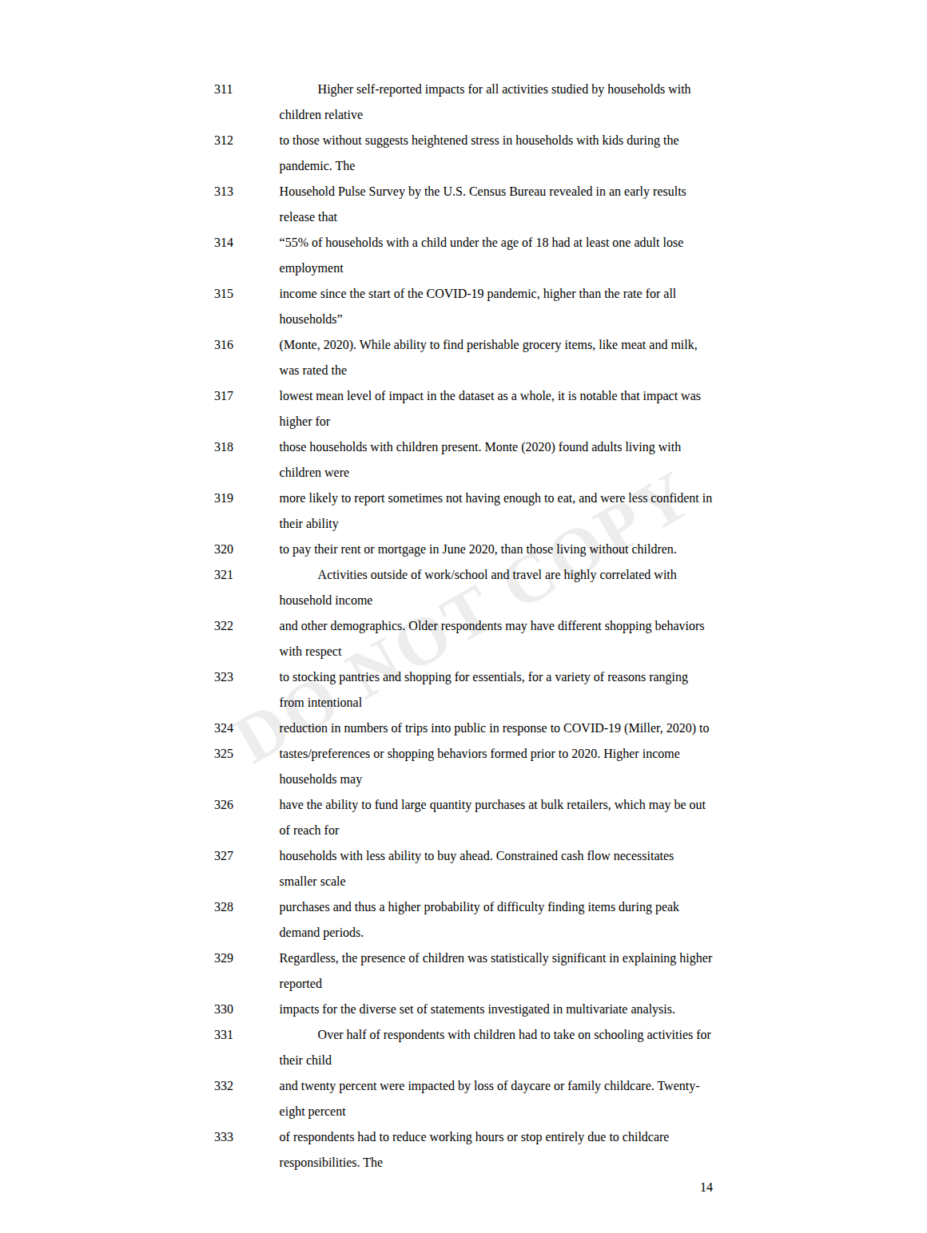DO NOT COPY
Higher self-reported impacts for all activities studied by households with children relative
to those without suggests heightened stress in households with kids during the pandemic. The
Household Pulse Survey by the U.S. Census Bureau revealed in an early results release that
“55% of households with a child under the age of 18 had at least one adult lose employment
income since the start of the COVID-19 pandemic, higher than the rate for all households”
(Monte, 2020). While ability to find perishable grocery items, like meat and milk, was rated the
lowest mean level of impact in the dataset as a whole, it is notable that impact was higher for
those households with children present. Monte (2020) found adults living with children were
more likely to report sometimes not having enough to eat, and were less confident in their ability
to pay their rent or mortgage in June 2020, than those living without children.
Activities outside of work/school and travel are highly correlated with household income
and other demographics. Older respondents may have different shopping behaviors with respect
to stocking pantries and shopping for essentials, for a variety of reasons ranging from intentional
reduction in numbers of trips into public in response to COVID-19 (Miller, 2020) to
tastes/preferences or shopping behaviors formed prior to 2020. Higher income households may
have the ability to fund large quantity purchases at bulk retailers, which may be out of reach for
households with less ability to buy ahead. Constrained cash flow necessitates smaller scale
purchases and thus a higher probability of difficulty finding items during peak demand periods.
Regardless, the presence of children was statistically significant in explaining higher reported
impacts for the diverse set of statements investigated in multivariate analysis.
Over half of respondents with children had to take on schooling activities for their child
and twenty percent were impacted by loss of daycare or family childcare. Twenty-eight percent
of respondents had to reduce working hours or stop entirely due to childcare responsibilities. The
14